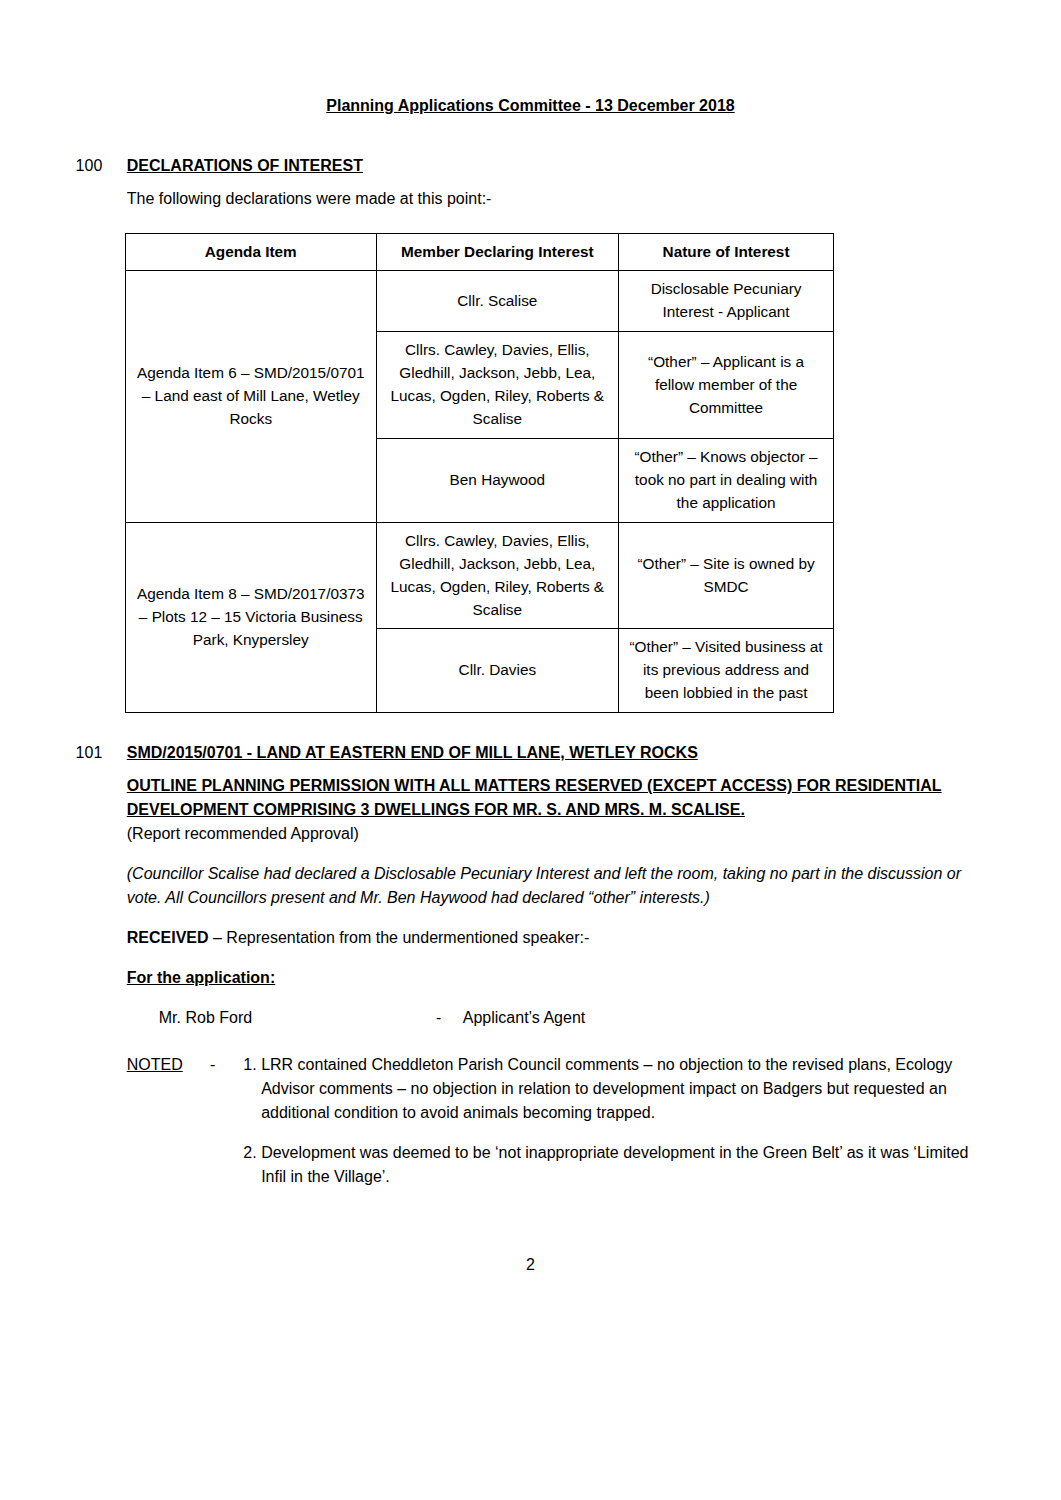Planning Applications Committee - 13 December 2018
100
DECLARATIONS OF INTEREST
The following declarations were made at this point:-
| Agenda Item | Member Declaring Interest | Nature of Interest |
| --- | --- | --- |
| Agenda Item 6 – SMD/2015/0701 – Land east of Mill Lane, Wetley Rocks | Cllr. Scalise | Disclosable Pecuniary Interest - Applicant |
| Cllrs. Cawley, Davies, Ellis, Gledhill, Jackson, Jebb, Lea, Lucas, Ogden, Riley, Roberts & Scalise | “Other” – Applicant is a fellow member of the Committee |
| Ben Haywood | “Other” – Knows objector – took no part in dealing with the application |
| Agenda Item 8 – SMD/2017/0373 – Plots 12 – 15 Victoria Business Park, Knypersley | Cllrs. Cawley, Davies, Ellis, Gledhill, Jackson, Jebb, Lea, Lucas, Ogden, Riley, Roberts & Scalise | “Other” – Site is owned by SMDC |
| Cllr. Davies | “Other” – Visited business at its previous address and been lobbied in the past |
101
SMD/2015/0701 - LAND AT EASTERN END OF MILL LANE, WETLEY ROCKS
OUTLINE PLANNING PERMISSION WITH ALL MATTERS RESERVED (EXCEPT ACCESS) FOR RESIDENTIAL DEVELOPMENT COMPRISING 3 DWELLINGS FOR MR. S. AND MRS. M. SCALISE.
(Report recommended Approval)
(Councillor Scalise had declared a Disclosable Pecuniary Interest and left the room, taking no part in the discussion or vote. All Councillors present and Mr. Ben Haywood had declared “other” interests.)
RECEIVED – Representation from the undermentioned speaker:-
For the application:
Mr. Rob Ford
-
Applicant’s Agent
NOTED
-
LRR contained Cheddleton Parish Council comments – no objection to the revised plans, Ecology Advisor comments – no objection in relation to development impact on Badgers but requested an additional condition to avoid animals becoming trapped.
Development was deemed to be ‘not inappropriate development in the Green Belt’ as it was ‘Limited Infil in the Village’.
2